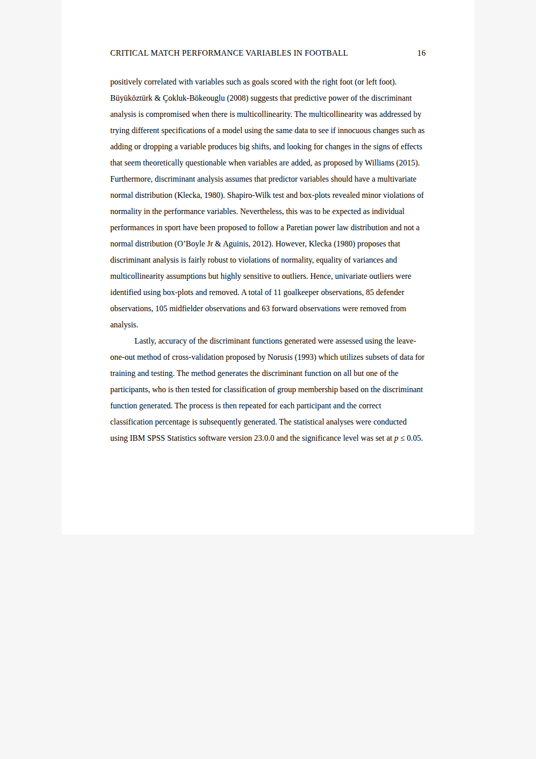Critical Match Performance Variables in Football 16
positively correlated with variables such as goals scored with the right foot (or left foot). Büyüköztürk & Çokluk-Bökeouglu (2008) suggests that predictive power of the discriminant analysis is compromised when there is multicollinearity. The multicollinearity was addressed by trying different specifications of a model using the same data to see if innocuous changes such as adding or dropping a variable produces big shifts, and looking for changes in the signs of effects that seem theoretically questionable when variables are added, as proposed by Williams (2015). Furthermore, discriminant analysis assumes that predictor variables should have a multivariate normal distribution (Klecka, 1980). Shapiro-Wilk test and box-plots revealed minor violations of normality in the performance variables. Nevertheless, this was to be expected as individual performances in sport have been proposed to follow a Paretian power law distribution and not a normal distribution (O’Boyle Jr & Aguinis, 2012). However, Klecka (1980) proposes that discriminant analysis is fairly robust to violations of normality, equality of variances and multicollinearity assumptions but highly sensitive to outliers. Hence, univariate outliers were identified using box-plots and removed. A total of 11 goalkeeper observations, 85 defender observations, 105 midfielder observations and 63 forward observations were removed from analysis.
Lastly, accuracy of the discriminant functions generated were assessed using the leave-one-out method of cross-validation proposed by Norusis (1993) which utilizes subsets of data for training and testing. The method generates the discriminant function on all but one of the participants, who is then tested for classification of group membership based on the discriminant function generated. The process is then repeated for each participant and the correct classification percentage is subsequently generated. The statistical analyses were conducted using IBM SPSS Statistics software version 23.0.0 and the significance level was set at p ≤ 0.05.